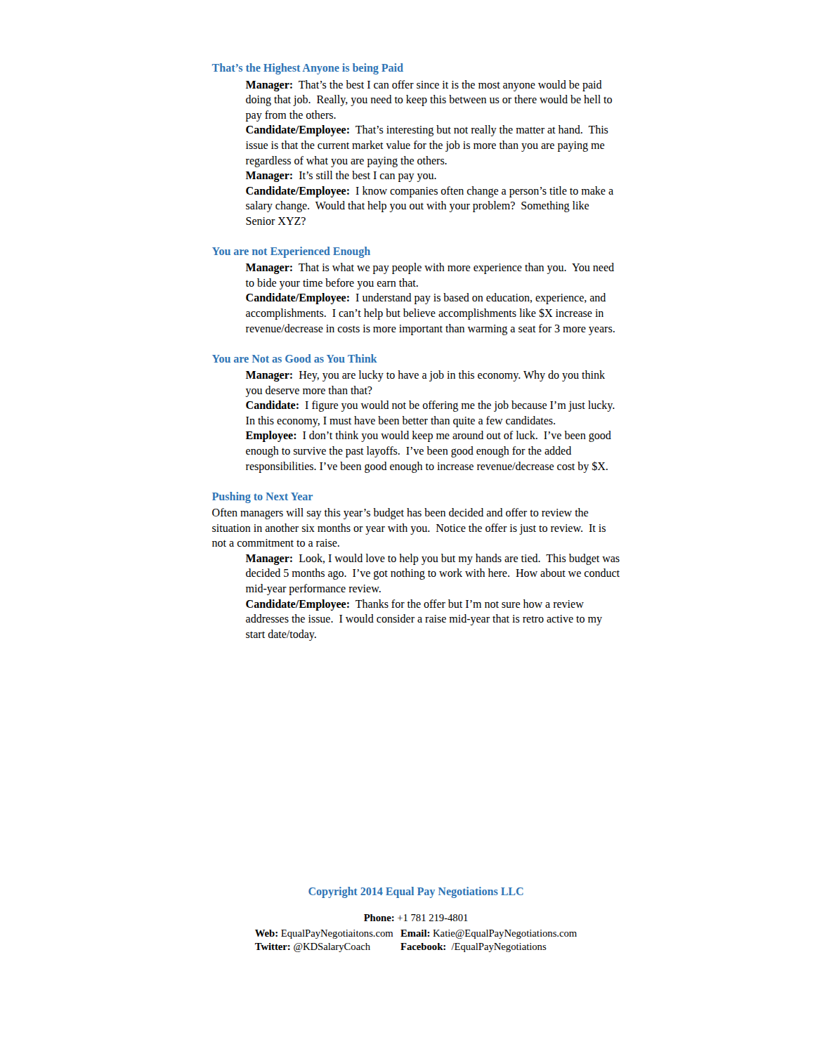That’s the Highest Anyone is being Paid
Manager: That’s the best I can offer since it is the most anyone would be paid doing that job. Really, you need to keep this between us or there would be hell to pay from the others.
Candidate/Employee: That’s interesting but not really the matter at hand. This issue is that the current market value for the job is more than you are paying me regardless of what you are paying the others.
Manager: It’s still the best I can pay you.
Candidate/Employee: I know companies often change a person’s title to make a salary change. Would that help you out with your problem? Something like Senior XYZ?
You are not Experienced Enough
Manager: That is what we pay people with more experience than you. You need to bide your time before you earn that.
Candidate/Employee: I understand pay is based on education, experience, and accomplishments. I can’t help but believe accomplishments like $X increase in revenue/decrease in costs is more important than warming a seat for 3 more years.
You are Not as Good as You Think
Manager: Hey, you are lucky to have a job in this economy. Why do you think you deserve more than that?
Candidate: I figure you would not be offering me the job because I’m just lucky. In this economy, I must have been better than quite a few candidates.
Employee: I don’t think you would keep me around out of luck. I’ve been good enough to survive the past layoffs. I’ve been good enough for the added responsibilities. I’ve been good enough to increase revenue/decrease cost by $X.
Pushing to Next Year
Often managers will say this year’s budget has been decided and offer to review the situation in another six months or year with you. Notice the offer is just to review. It is not a commitment to a raise.
Manager: Look, I would love to help you but my hands are tied. This budget was decided 5 months ago. I’ve got nothing to work with here. How about we conduct mid-year performance review.
Candidate/Employee: Thanks for the offer but I’m not sure how a review addresses the issue. I would consider a raise mid-year that is retro active to my start date/today.
Copyright 2014 Equal Pay Negotiations LLC
Phone: +1 781 219-4801
| Web: EqualPayNegotiaitons.com | Email: Katie@EqualPayNegotiations.com |
| Twitter: @KDSalaryCoach | Facebook: /EqualPayNegotiations |